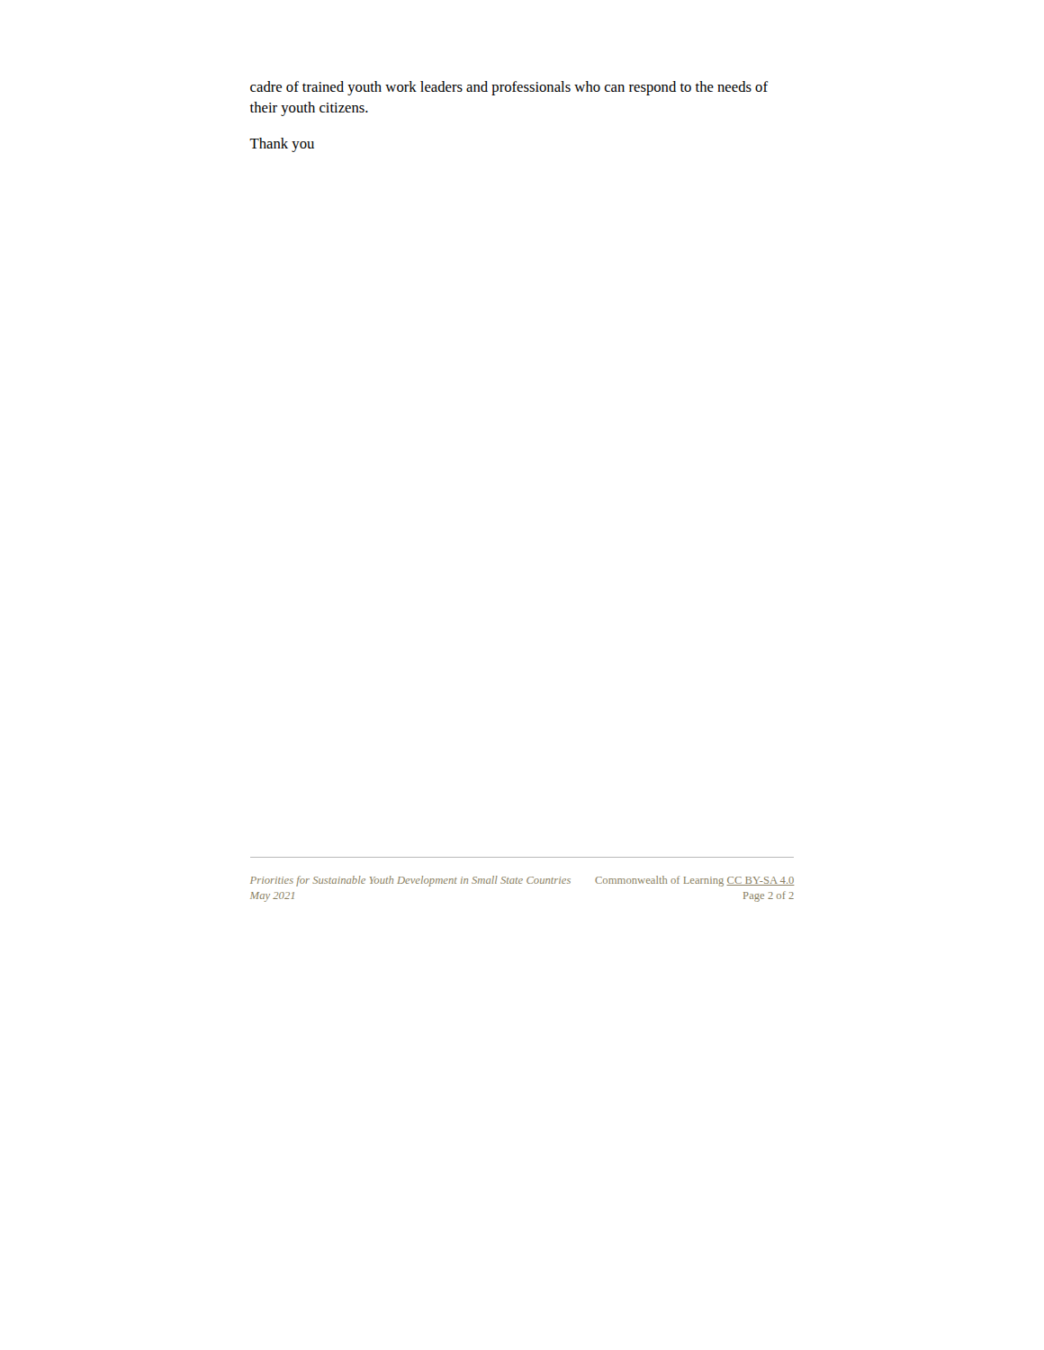cadre of trained youth work leaders and professionals who can respond to the needs of their youth citizens.
Thank you
Priorities for Sustainable Youth Development in Small State Countries
May 2021
Commonwealth of Learning CC BY-SA 4.0
Page 2 of 2